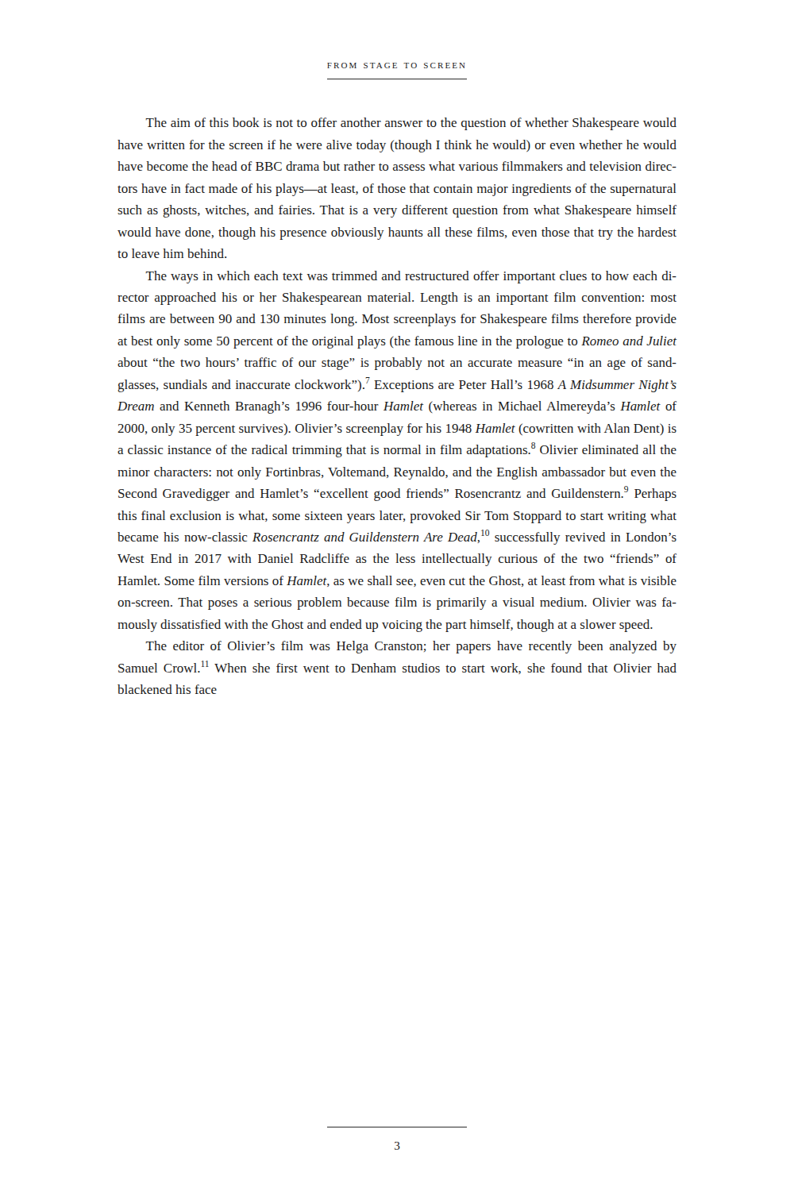From Stage to Screen
The aim of this book is not to offer another answer to the question of whether Shakespeare would have written for the screen if he were alive today (though I think he would) or even whether he would have become the head of BBC drama but rather to assess what various filmmakers and television directors have in fact made of his plays—at least, of those that contain major ingredients of the supernatural such as ghosts, witches, and fairies. That is a very different question from what Shakespeare himself would have done, though his presence obviously haunts all these films, even those that try the hardest to leave him behind.
The ways in which each text was trimmed and restructured offer important clues to how each director approached his or her Shakespearean material. Length is an important film convention: most films are between 90 and 130 minutes long. Most screenplays for Shakespeare films therefore provide at best only some 50 percent of the original plays (the famous line in the prologue to Romeo and Juliet about “the two hours’ traffic of our stage” is probably not an accurate measure “in an age of sandglasses, sundials and inaccurate clockwork”).7 Exceptions are Peter Hall’s 1968 A Midsummer Night’s Dream and Kenneth Branagh’s 1996 four-hour Hamlet (whereas in Michael Almereyda’s Hamlet of 2000, only 35 percent survives). Olivier’s screenplay for his 1948 Hamlet (cowritten with Alan Dent) is a classic instance of the radical trimming that is normal in film adaptations.8 Olivier eliminated all the minor characters: not only Fortinbras, Voltemand, Reynaldo, and the English ambassador but even the Second Gravedigger and Hamlet’s “excellent good friends” Rosencrantz and Guildenstern.9 Perhaps this final exclusion is what, some sixteen years later, provoked Sir Tom Stoppard to start writing what became his now-classic Rosencrantz and Guildenstern Are Dead,10 successfully revived in London’s West End in 2017 with Daniel Radcliffe as the less intellectually curious of the two “friends” of Hamlet. Some film versions of Hamlet, as we shall see, even cut the Ghost, at least from what is visible on-screen. That poses a serious problem because film is primarily a visual medium. Olivier was famously dissatisfied with the Ghost and ended up voicing the part himself, though at a slower speed.
The editor of Olivier’s film was Helga Cranston; her papers have recently been analyzed by Samuel Crowl.11 When she first went to Denham studios to start work, she found that Olivier had blackened his face
3